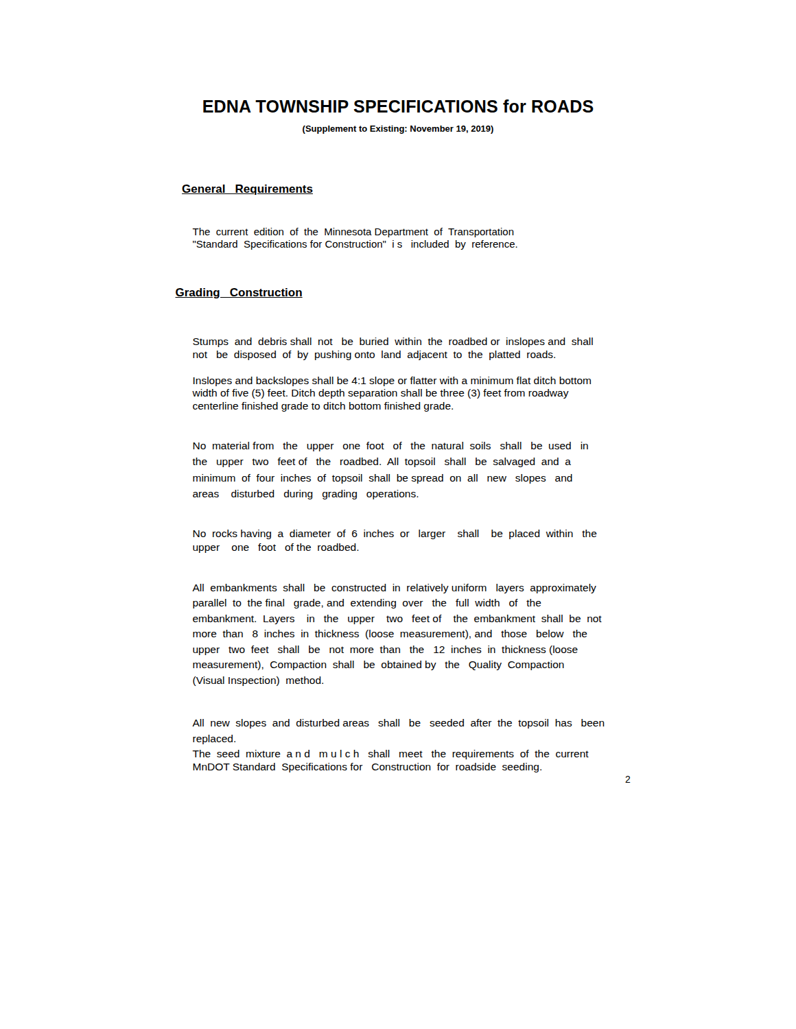EDNA TOWNSHIP SPECIFICATIONS for ROADS
(Supplement to Existing: November 19, 2019)
General Requirements
The current edition of the Minnesota Department of Transportation "Standard Specifications for Construction" i s included by reference.
Grading Construction
Stumps and debris shall not be buried within the roadbed or inslopes and shall not be disposed of by pushing onto land adjacent to the platted roads.
Inslopes and backslopes shall be 4:1 slope or flatter with a minimum flat ditch bottom width of five (5) feet. Ditch depth separation shall be three (3) feet from roadway centerline finished grade to ditch bottom finished grade.
No material from the upper one foot of the natural soils shall be used in the upper two feet of the roadbed. All topsoil shall be salvaged and a minimum of four inches of topsoil shall be spread on all new slopes and areas disturbed during grading operations.
No rocks having a diameter of 6 inches or larger shall be placed within the upper one foot of the roadbed.
All embankments shall be constructed in relatively uniform layers approximately parallel to the final grade, and extending over the full width of the embankment. Layers in the upper two feet of the embankment shall be not more than 8 inches in thickness (loose measurement), and those below the upper two feet shall be not more than the 12 inches in thickness (loose measurement), Compaction shall be obtained by the Quality Compaction
(Visual Inspection) method.
All new slopes and disturbed areas shall be seeded after the topsoil has been replaced.
The seed mixture a n d m u l c h shall meet the requirements of the current MnDOT Standard Specifications for Construction for roadside seeding.
2